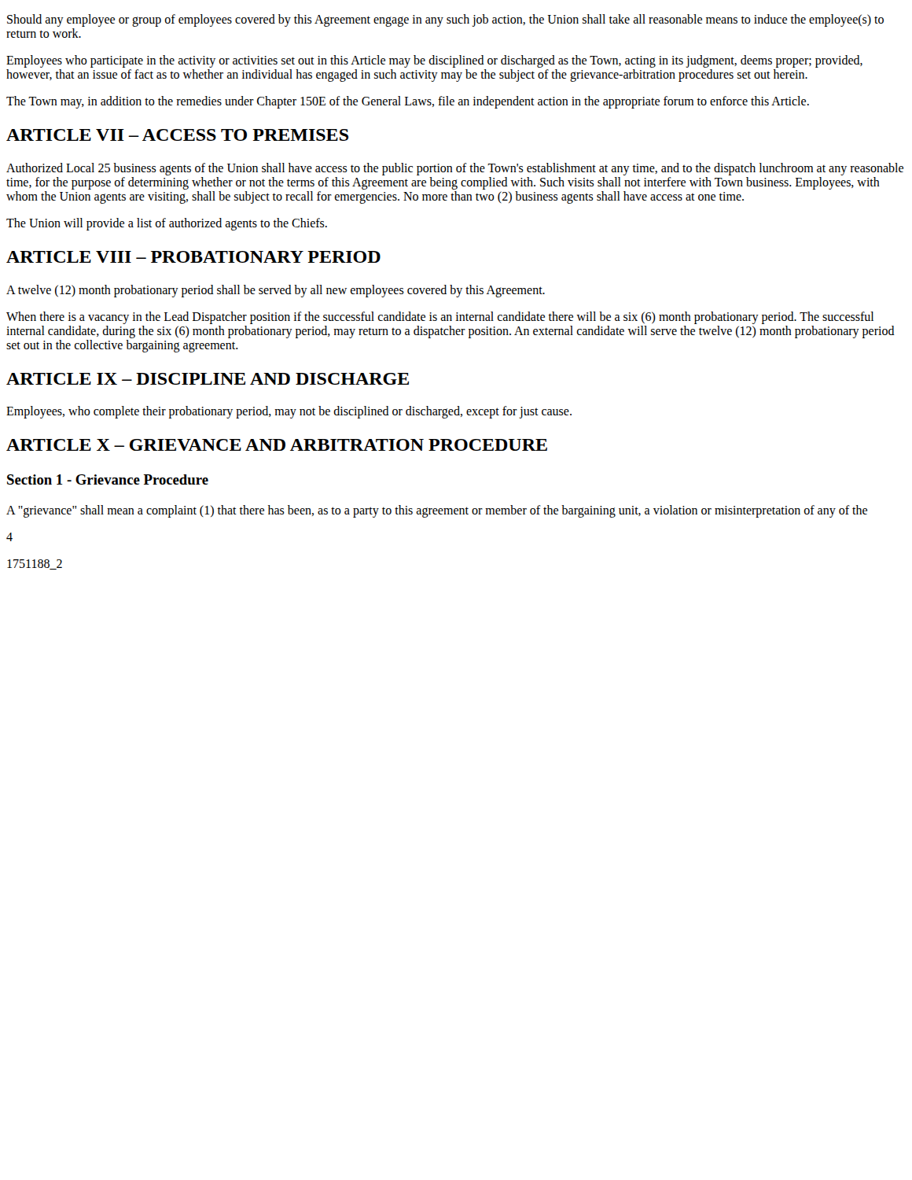Should any employee or group of employees covered by this Agreement engage in any such job action, the Union shall take all reasonable means to induce the employee(s) to return to work.
Employees who participate in the activity or activities set out in this Article may be disciplined or discharged as the Town, acting in its judgment, deems proper; provided, however, that an issue of fact as to whether an individual has engaged in such activity may be the subject of the grievance-arbitration procedures set out herein.
The Town may, in addition to the remedies under Chapter 150E of the General Laws, file an independent action in the appropriate forum to enforce this Article.
ARTICLE VII – ACCESS TO PREMISES
Authorized Local 25 business agents of the Union shall have access to the public portion of the Town's establishment at any time, and to the dispatch lunchroom at any reasonable time, for the purpose of determining whether or not the terms of this Agreement are being complied with. Such visits shall not interfere with Town business. Employees, with whom the Union agents are visiting, shall be subject to recall for emergencies. No more than two (2) business agents shall have access at one time.
The Union will provide a list of authorized agents to the Chiefs.
ARTICLE VIII – PROBATIONARY PERIOD
A twelve (12) month probationary period shall be served by all new employees covered by this Agreement.
When there is a vacancy in the Lead Dispatcher position if the successful candidate is an internal candidate there will be a six (6) month probationary period. The successful internal candidate, during the six (6) month probationary period, may return to a dispatcher position. An external candidate will serve the twelve (12) month probationary period set out in the collective bargaining agreement.
ARTICLE IX – DISCIPLINE AND DISCHARGE
Employees, who complete their probationary period, may not be disciplined or discharged, except for just cause.
ARTICLE X – GRIEVANCE AND ARBITRATION PROCEDURE
Section 1 - Grievance Procedure
A "grievance" shall mean a complaint (1) that there has been, as to a party to this agreement or member of the bargaining unit, a violation or misinterpretation of any of the
4
1751188_2